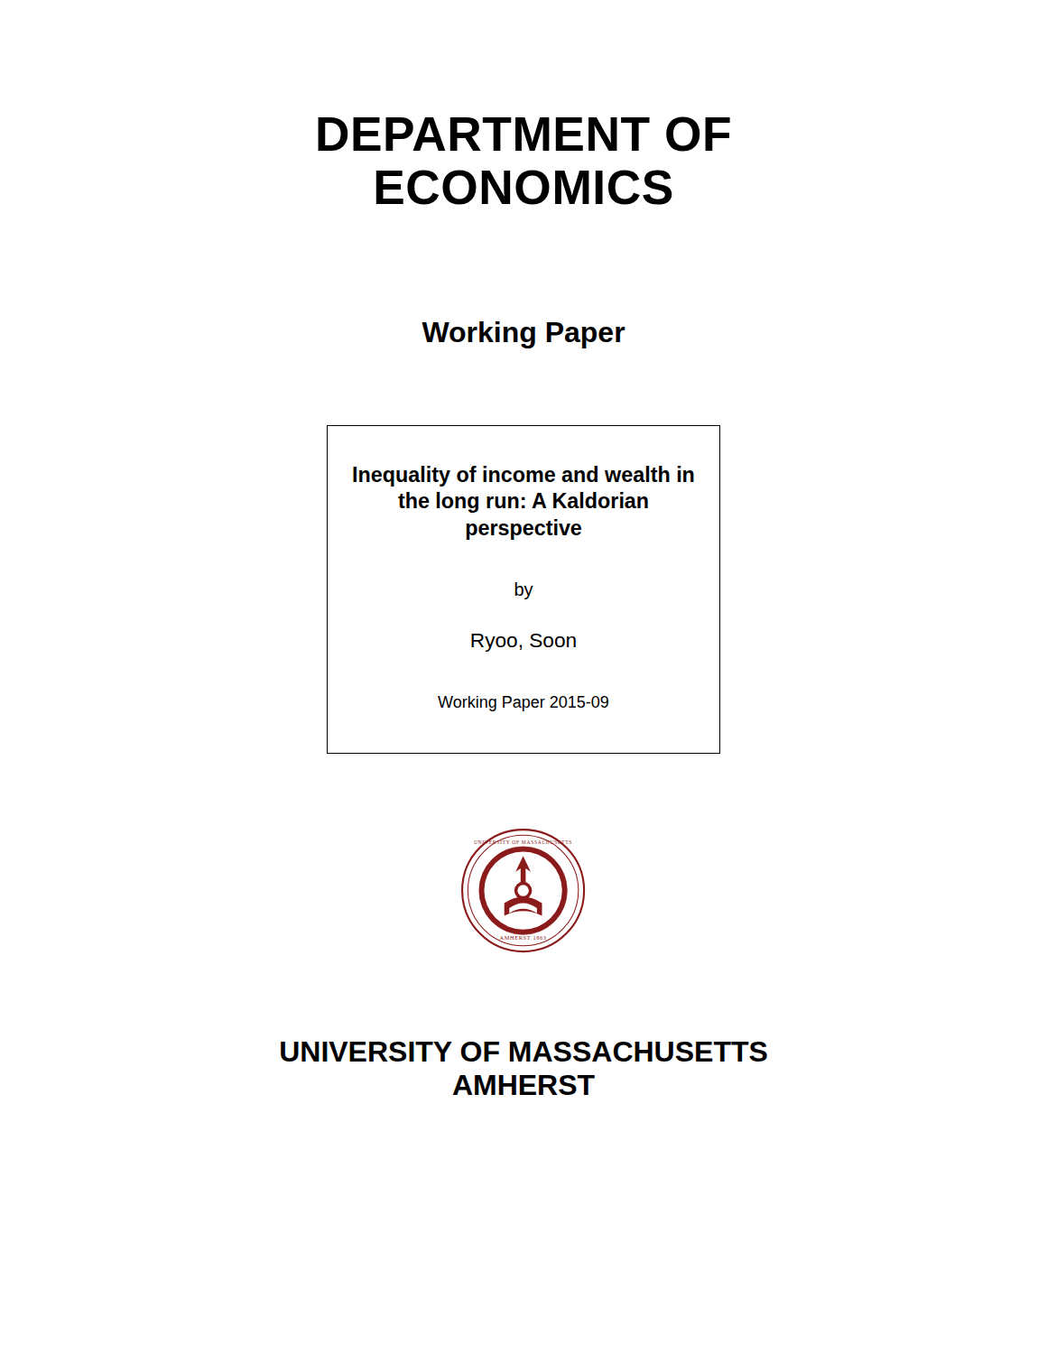DEPARTMENT OF ECONOMICS
Working Paper
Inequality of income and wealth in the long run: A Kaldorian perspective
by
Ryoo, Soon
Working Paper 2015-09
AMHERST 1863 UNIVERSITY OF MASSACHUSETTS
UNIVERSITY OF MASSACHUSETTS AMHERST